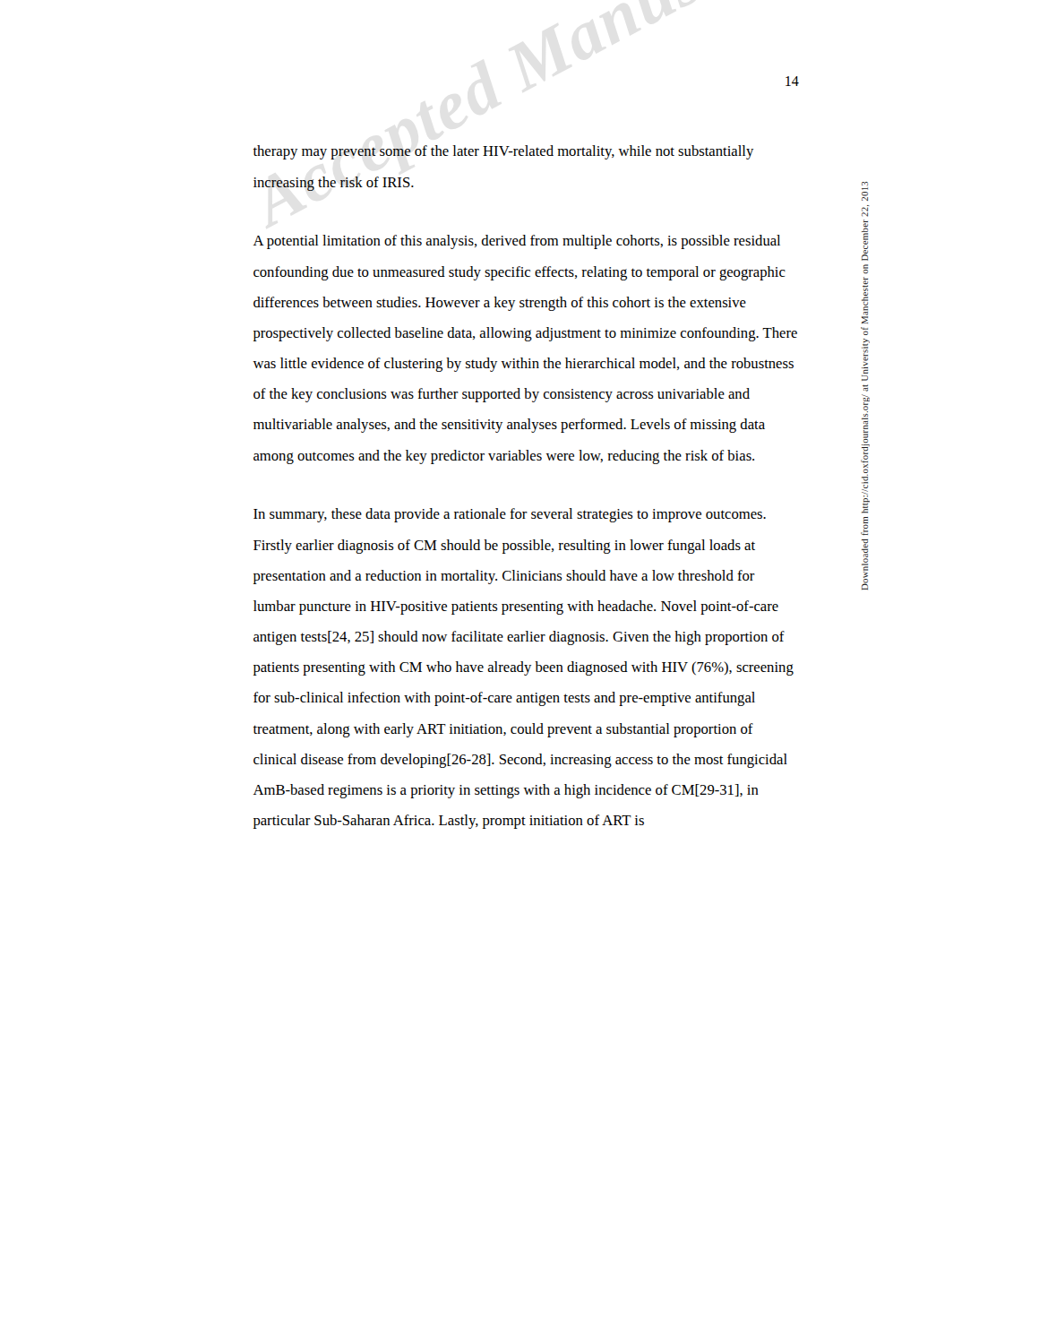14
Accepted Manuscript
Downloaded from http://cid.oxfordjournals.org/ at University of Manchester on December 22, 2013
therapy may prevent some of the later HIV-related mortality, while not substantially increasing the risk of IRIS.
A potential limitation of this analysis, derived from multiple cohorts, is possible residual confounding due to unmeasured study specific effects, relating to temporal or geographic differences between studies. However a key strength of this cohort is the extensive prospectively collected baseline data, allowing adjustment to minimize confounding. There was little evidence of clustering by study within the hierarchical model, and the robustness of the key conclusions was further supported by consistency across univariable and multivariable analyses, and the sensitivity analyses performed. Levels of missing data among outcomes and the key predictor variables were low, reducing the risk of bias.
In summary, these data provide a rationale for several strategies to improve outcomes. Firstly earlier diagnosis of CM should be possible, resulting in lower fungal loads at presentation and a reduction in mortality. Clinicians should have a low threshold for lumbar puncture in HIV-positive patients presenting with headache. Novel point-of-care antigen tests[24, 25] should now facilitate earlier diagnosis. Given the high proportion of patients presenting with CM who have already been diagnosed with HIV (76%), screening for sub-clinical infection with point-of-care antigen tests and pre-emptive antifungal treatment, along with early ART initiation, could prevent a substantial proportion of clinical disease from developing[26-28]. Second, increasing access to the most fungicidal AmB-based regimens is a priority in settings with a high incidence of CM[29-31], in particular Sub-Saharan Africa. Lastly, prompt initiation of ART is